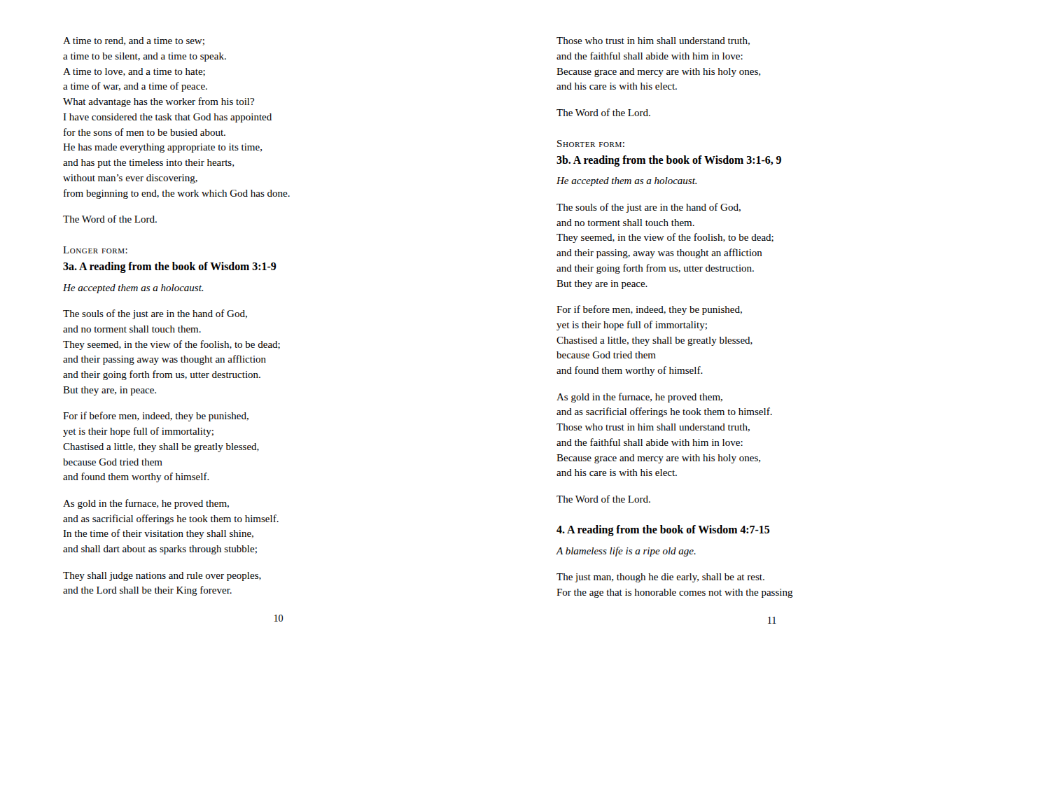A time to rend, and a time to sew;
a time to be silent, and a time to speak.
A time to love, and a time to hate;
a time of war, and a time of peace.
What advantage has the worker from his toil?
I have considered the task that God has appointed
for the sons of men to be busied about.
He has made everything appropriate to its time,
and has put the timeless into their hearts,
without man’s ever discovering,
from beginning to end, the work which God has done.
The Word of the Lord.
Longer form:
3a. A reading from the book of Wisdom 3:1-9
He accepted them as a holocaust.
The souls of the just are in the hand of God,
and no torment shall touch them.
They seemed, in the view of the foolish, to be dead;
and their passing away was thought an affliction
and their going forth from us, utter destruction.
But they are, in peace.
For if before men, indeed, they be punished,
yet is their hope full of immortality;
Chastised a little, they shall be greatly blessed,
because God tried them
and found them worthy of himself.
As gold in the furnace, he proved them,
and as sacrificial offerings he took them to himself.
In the time of their visitation they shall shine,
and shall dart about as sparks through stubble;
They shall judge nations and rule over peoples,
and the Lord shall be their King forever.
10
Those who trust in him shall understand truth,
and the faithful shall abide with him in love:
Because grace and mercy are with his holy ones,
and his care is with his elect.
The Word of the Lord.
Shorter form:
3b. A reading from the book of Wisdom 3:1-6, 9
He accepted them as a holocaust.
The souls of the just are in the hand of God,
and no torment shall touch them.
They seemed, in the view of the foolish, to be dead;
and their passing, away was thought an affliction
and their going forth from us, utter destruction.
But they are in peace.
For if before men, indeed, they be punished,
yet is their hope full of immortality;
Chastised a little, they shall be greatly blessed,
because God tried them
and found them worthy of himself.
As gold in the furnace, he proved them,
and as sacrificial offerings he took them to himself.
Those who trust in him shall understand truth,
and the faithful shall abide with him in love:
Because grace and mercy are with his holy ones,
and his care is with his elect.
The Word of the Lord.
4. A reading from the book of Wisdom 4:7-15
A blameless life is a ripe old age.
The just man, though he die early, shall be at rest.
For the age that is honorable comes not with the passing
11